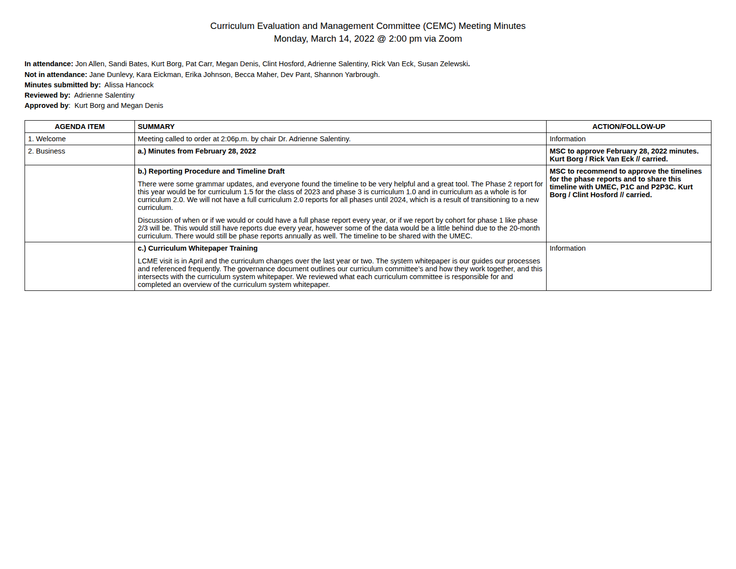Curriculum Evaluation and Management Committee (CEMC) Meeting Minutes
Monday, March 14, 2022 @ 2:00 pm via Zoom
In attendance: Jon Allen, Sandi Bates, Kurt Borg, Pat Carr, Megan Denis, Clint Hosford, Adrienne Salentiny, Rick Van Eck, Susan Zelewski.
Not in attendance: Jane Dunlevy, Kara Eickman, Erika Johnson, Becca Maher, Dev Pant, Shannon Yarbrough.
Minutes submitted by: Alissa Hancock
Reviewed by: Adrienne Salentiny
Approved by: Kurt Borg and Megan Denis
| AGENDA ITEM | SUMMARY | ACTION/FOLLOW-UP |
| --- | --- | --- |
| 1. Welcome | Meeting called to order at 2:06p.m. by chair Dr. Adrienne Salentiny. | Information |
| 2. Business | a.) Minutes from February 28, 2022 | MSC to approve February 28, 2022 minutes. Kurt Borg / Rick Van Eck // carried. |
| | b.) Reporting Procedure and Timeline Draft There were some grammar updates, and everyone found the timeline to be very helpful and a great tool. The Phase 2 report for this year would be for curriculum 1.5 for the class of 2023 and phase 3 is curriculum 1.0 and in curriculum as a whole is for curriculum 2.0. We will not have a full curriculum 2.0 reports for all phases until 2024, which is a result of transitioning to a new curriculum. Discussion of when or if we would or could have a full phase report every year, or if we report by cohort for phase 1 like phase 2/3 will be. This would still have reports due every year, however some of the data would be a little behind due to the 20-month curriculum. There would still be phase reports annually as well. The timeline to be shared with the UMEC. | MSC to recommend to approve the timelines for the phase reports and to share this timeline with UMEC, P1C and P2P3C. Kurt Borg / Clint Hosford // carried. |
| | c.) Curriculum Whitepaper Training LCME visit is in April and the curriculum changes over the last year or two. The system whitepaper is our guides our processes and referenced frequently. The governance document outlines our curriculum committee’s and how they work together, and this intersects with the curriculum system whitepaper. We reviewed what each curriculum committee is responsible for and completed an overview of the curriculum system whitepaper. | Information |